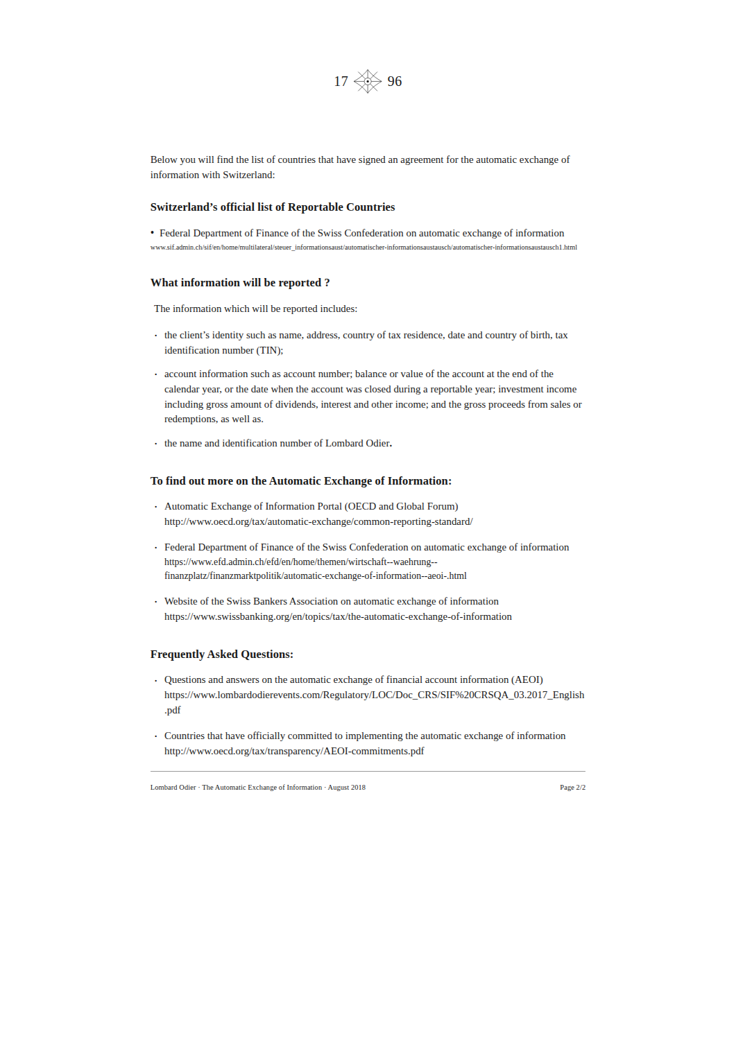17 96
Below you will find the list of countries that have signed an agreement for the automatic exchange of information with Switzerland:
Switzerland’s official list of Reportable Countries
• Federal Department of Finance of the Swiss Confederation on automatic exchange of information
www.sif.admin.ch/sif/en/home/multilateral/steuer_informationsaust/automatischer-informationsaustausch/automatischer-informationsaustausch1.html
What information will be reported ?
The information which will be reported includes:
the client’s identity such as name, address, country of tax residence, date and country of birth, tax identification number (TIN);
account information such as account number; balance or value of the account at the end of the calendar year, or the date when the account was closed during a reportable year; investment income including gross amount of dividends, interest and other income; and the gross proceeds from sales or redemptions, as well as.
the name and identification number of Lombard Odier.
To find out more on the Automatic Exchange of Information:
Automatic Exchange of Information Portal (OECD and Global Forum)
http://www.oecd.org/tax/automatic-exchange/common-reporting-standard/
Federal Department of Finance of the Swiss Confederation on automatic exchange of information
https://www.efd.admin.ch/efd/en/home/themen/wirtschaft--waehrung--finanzplatz/finanzmarktpolitik/automatic-exchange-of-information--aeoi-.html
Website of the Swiss Bankers Association on automatic exchange of information
https://www.swissbanking.org/en/topics/tax/the-automatic-exchange-of-information
Frequently Asked Questions:
Questions and answers on the automatic exchange of financial account information (AEOI)
https://www.lombardodierevents.com/Regulatory/LOC/Doc_CRS/SIF%20CRSQA_03.2017_English.pdf
Countries that have officially committed to implementing the automatic exchange of information
http://www.oecd.org/tax/transparency/AEOI-commitments.pdf
Lombard Odier · The Automatic Exchange of Information · August 2018
Page 2/2